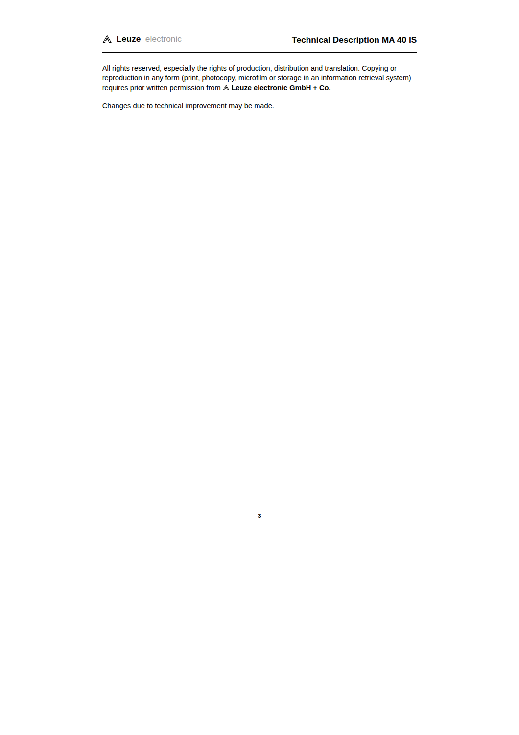Leuze electronic
Technical Description MA 40 IS
All rights reserved, especially the rights of production, distribution and translation. Copying or reproduction in any form (print, photocopy, microfilm or storage in an information retrieval system) requires prior written permission from Leuze electronic GmbH + Co.
Changes due to technical improvement may be made.
3